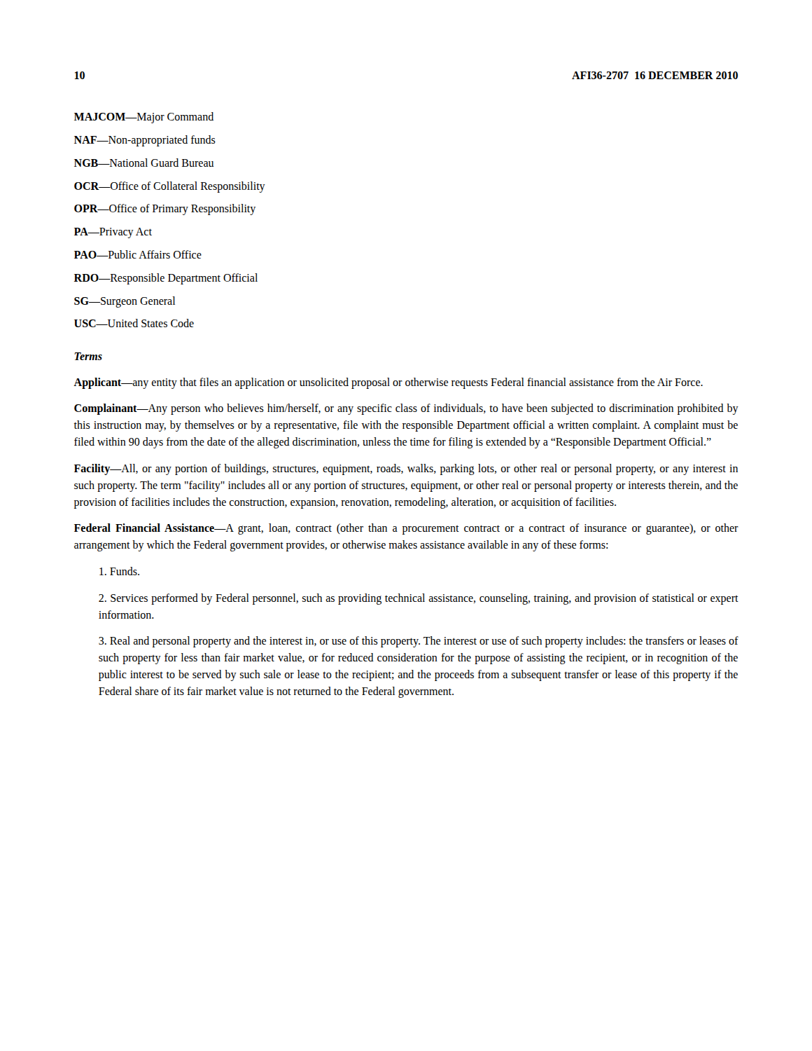10 AFI36-2707 16 DECEMBER 2010
MAJCOM—Major Command
NAF—Non-appropriated funds
NGB—National Guard Bureau
OCR—Office of Collateral Responsibility
OPR—Office of Primary Responsibility
PA—Privacy Act
PAO—Public Affairs Office
RDO—Responsible Department Official
SG—Surgeon General
USC—United States Code
Terms
Applicant—any entity that files an application or unsolicited proposal or otherwise requests Federal financial assistance from the Air Force.
Complainant—Any person who believes him/herself, or any specific class of individuals, to have been subjected to discrimination prohibited by this instruction may, by themselves or by a representative, file with the responsible Department official a written complaint. A complaint must be filed within 90 days from the date of the alleged discrimination, unless the time for filing is extended by a “Responsible Department Official.”
Facility—All, or any portion of buildings, structures, equipment, roads, walks, parking lots, or other real or personal property, or any interest in such property. The term "facility" includes all or any portion of structures, equipment, or other real or personal property or interests therein, and the provision of facilities includes the construction, expansion, renovation, remodeling, alteration, or acquisition of facilities.
Federal Financial Assistance—A grant, loan, contract (other than a procurement contract or a contract of insurance or guarantee), or other arrangement by which the Federal government provides, or otherwise makes assistance available in any of these forms:
1. Funds.
2. Services performed by Federal personnel, such as providing technical assistance, counseling, training, and provision of statistical or expert information.
3. Real and personal property and the interest in, or use of this property. The interest or use of such property includes: the transfers or leases of such property for less than fair market value, or for reduced consideration for the purpose of assisting the recipient, or in recognition of the public interest to be served by such sale or lease to the recipient; and the proceeds from a subsequent transfer or lease of this property if the Federal share of its fair market value is not returned to the Federal government.